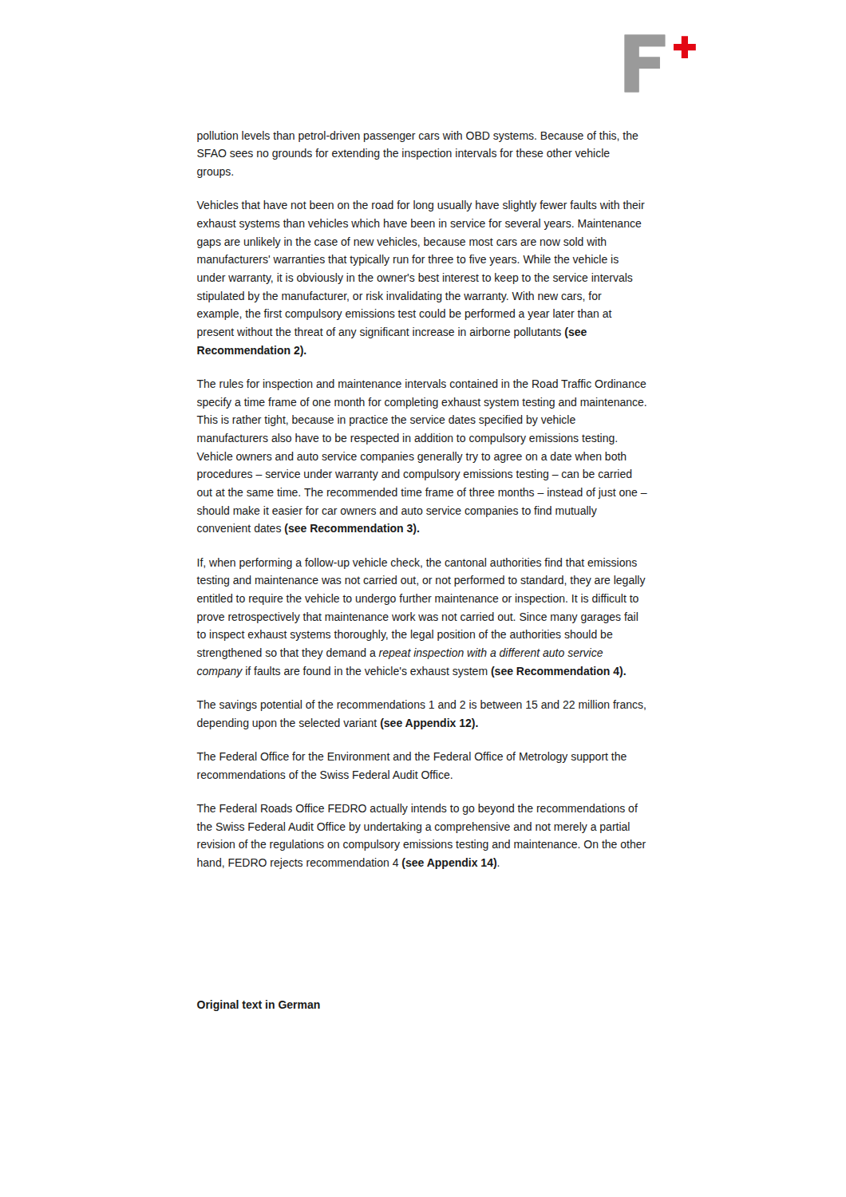pollution levels than petrol-driven passenger cars with OBD systems. Because of this, the SFAO sees no grounds for extending the inspection intervals for these other vehicle groups.
Vehicles that have not been on the road for long usually have slightly fewer faults with their exhaust systems than vehicles which have been in service for several years. Maintenance gaps are unlikely in the case of new vehicles, because most cars are now sold with manufacturers' warranties that typically run for three to five years. While the vehicle is under warranty, it is obviously in the owner's best interest to keep to the service intervals stipulated by the manufacturer, or risk invalidating the warranty. With new cars, for example, the first compulsory emissions test could be performed a year later than at present without the threat of any significant increase in airborne pollutants (see Recommendation 2).
The rules for inspection and maintenance intervals contained in the Road Traffic Ordinance specify a time frame of one month for completing exhaust system testing and maintenance. This is rather tight, because in practice the service dates specified by vehicle manufacturers also have to be respected in addition to compulsory emissions testing. Vehicle owners and auto service companies generally try to agree on a date when both procedures – service under warranty and compulsory emissions testing – can be carried out at the same time. The recommended time frame of three months – instead of just one – should make it easier for car owners and auto service companies to find mutually convenient dates (see Recommendation 3).
If, when performing a follow-up vehicle check, the cantonal authorities find that emissions testing and maintenance was not carried out, or not performed to standard, they are legally entitled to require the vehicle to undergo further maintenance or inspection. It is difficult to prove retrospectively that maintenance work was not carried out. Since many garages fail to inspect exhaust systems thoroughly, the legal position of the authorities should be strengthened so that they demand a repeat inspection with a different auto service company if faults are found in the vehicle's exhaust system (see Recommendation 4).
The savings potential of the recommendations 1 and 2 is between 15 and 22 million francs, depending upon the selected variant (see Appendix 12).
The Federal Office for the Environment and the Federal Office of Metrology support the recommendations of the Swiss Federal Audit Office.
The Federal Roads Office FEDRO actually intends to go beyond the recommendations of the Swiss Federal Audit Office by undertaking a comprehensive and not merely a partial revision of the regulations on compulsory emissions testing and maintenance. On the other hand, FEDRO rejects recommendation 4 (see Appendix 14).
Original text in German